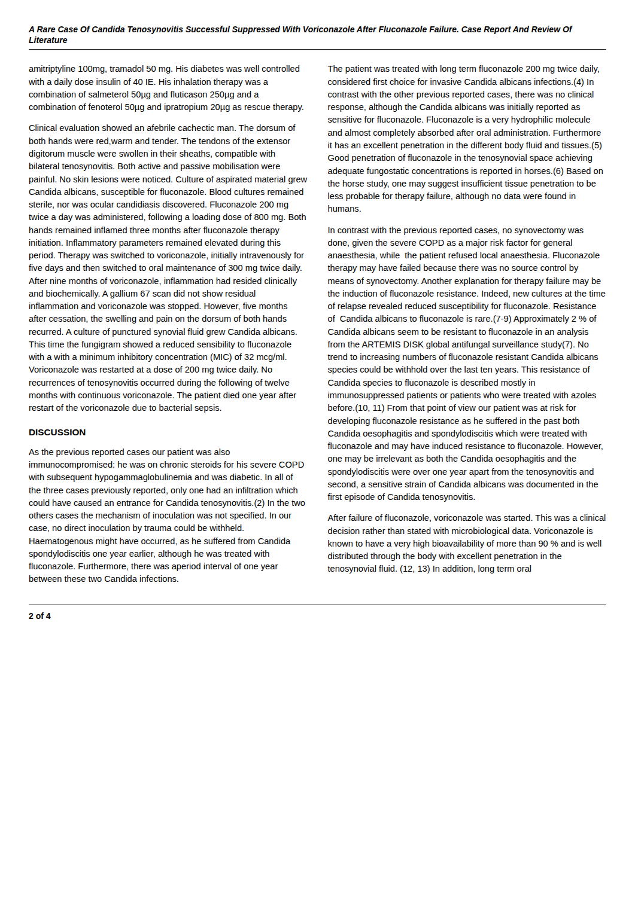A Rare Case Of Candida Tenosynovitis Successful Suppressed With Voriconazole After Fluconazole Failure. Case Report And Review Of Literature
amitriptyline 100mg, tramadol 50 mg. His diabetes was well controlled with a daily dose insulin of 40 IE. His inhalation therapy was a combination of salmeterol 50µg and fluticason 250µg and a combination of fenoterol 50µg and ipratropium 20µg as rescue therapy.
Clinical evaluation showed an afebrile cachectic man. The dorsum of both hands were red,warm and tender. The tendons of the extensor digitorum muscle were swollen in their sheaths, compatible with bilateral tenosynovitis. Both active and passive mobilisation were painful. No skin lesions were noticed. Culture of aspirated material grew Candida albicans, susceptible for fluconazole. Blood cultures remained sterile, nor was ocular candidiasis discovered. Fluconazole 200 mg twice a day was administered, following a loading dose of 800 mg. Both hands remained inflamed three months after fluconazole therapy initiation. Inflammatory parameters remained elevated during this period. Therapy was switched to voriconazole, initially intravenously for five days and then switched to oral maintenance of 300 mg twice daily. After nine months of voriconazole, inflammation had resided clinically and biochemically. A gallium 67 scan did not show residual inflammation and voriconazole was stopped. However, five months after cessation, the swelling and pain on the dorsum of both hands recurred. A culture of punctured synovial fluid grew Candida albicans. This time the fungigram showed a reduced sensibility to fluconazole with a with a minimum inhibitory concentration (MIC) of 32 mcg/ml. Voriconazole was restarted at a dose of 200 mg twice daily. No recurrences of tenosynovitis occurred during the following of twelve months with continuous voriconazole. The patient died one year after restart of the voriconazole due to bacterial sepsis.
DISCUSSION
As the previous reported cases our patient was also immunocompromised: he was on chronic steroids for his severe COPD with subsequent hypogammaglobulinemia and was diabetic. In all of the three cases previously reported, only one had an infiltration which could have caused an entrance for Candida tenosynovitis.(2) In the two others cases the mechanism of inoculation was not specified. In our case, no direct inoculation by trauma could be withheld. Haematogenous might have occurred, as he suffered from Candida spondylodiscitis one year earlier, although he was treated with fluconazole. Furthermore, there was aperiod interval of one year between these two Candida infections.
The patient was treated with long term fluconazole 200 mg twice daily, considered first choice for invasive Candida albicans infections.(4) In contrast with the other previous reported cases, there was no clinical response, although the Candida albicans was initially reported as sensitive for fluconazole. Fluconazole is a very hydrophilic molecule and almost completely absorbed after oral administration. Furthermore it has an excellent penetration in the different body fluid and tissues.(5) Good penetration of fluconazole in the tenosynovial space achieving adequate fungostatic concentrations is reported in horses.(6) Based on the horse study, one may suggest insufficient tissue penetration to be less probable for therapy failure, although no data were found in humans.
In contrast with the previous reported cases, no synovectomy was done, given the severe COPD as a major risk factor for general anaesthesia, while the patient refused local anaesthesia. Fluconazole therapy may have failed because there was no source control by means of synovectomy. Another explanation for therapy failure may be the induction of fluconazole resistance. Indeed, new cultures at the time of relapse revealed reduced susceptibility for fluconazole. Resistance of Candida albicans to fluconazole is rare.(7-9) Approximately 2 % of Candida albicans seem to be resistant to fluconazole in an analysis from the ARTEMIS DISK global antifungal surveillance study(7). No trend to increasing numbers of fluconazole resistant Candida albicans species could be withhold over the last ten years. This resistance of Candida species to fluconazole is described mostly in immunosuppressed patients or patients who were treated with azoles before.(10, 11) From that point of view our patient was at risk for developing fluconazole resistance as he suffered in the past both Candida oesophagitis and spondylodiscitis which were treated with fluconazole and may have induced resistance to fluconazole. However, one may be irrelevant as both the Candida oesophagitis and the spondylodiscitis were over one year apart from the tenosynovitis and second, a sensitive strain of Candida albicans was documented in the first episode of Candida tenosynovitis.
After failure of fluconazole, voriconazole was started. This was a clinical decision rather than stated with microbiological data. Voriconazole is known to have a very high bioavailability of more than 90 % and is well distributed through the body with excellent penetration in the tenosynovial fluid. (12, 13) In addition, long term oral
2 of 4